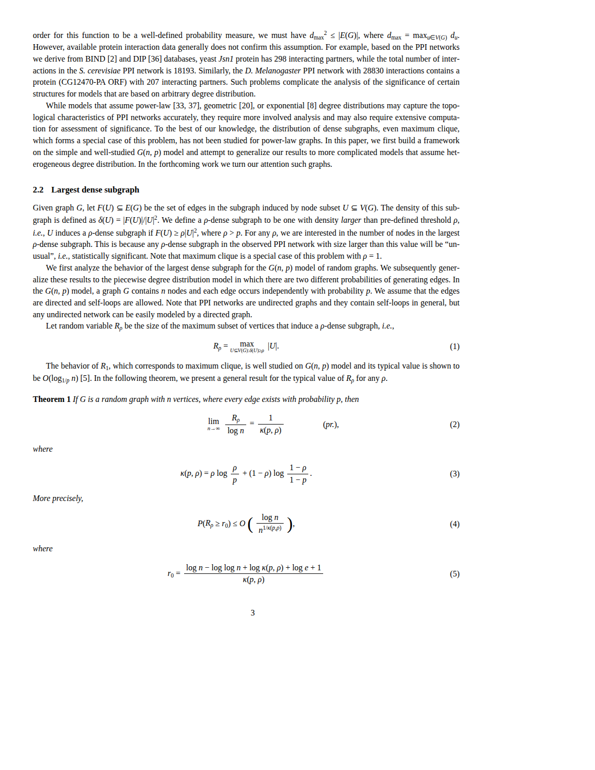order for this function to be a well-defined probability measure, we must have dmax 2 ≤ |E(G)|, where dmax = maxu∈V(G) du. However, available protein interaction data generally does not confirm this assumption. For example, based on the PPI networks we derive from BIND [2] and DIP [36] databases, yeast Jsn1 protein has 298 interacting partners, while the total number of interactions in the S. cerevisiae PPI network is 18193. Similarly, the D. Melanogaster PPI network with 28830 interactions contains a protein (CG12470-PA ORF) with 207 interacting partners. Such problems complicate the analysis of the significance of certain structures for models that are based on arbitrary degree distribution.
While models that assume power-law [33, 37], geometric [20], or exponential [8] degree distributions may capture the topological characteristics of PPI networks accurately, they require more involved analysis and may also require extensive computation for assessment of significance. To the best of our knowledge, the distribution of dense subgraphs, even maximum clique, which forms a special case of this problem, has not been studied for power-law graphs. In this paper, we first build a framework on the simple and well-studied G(n, p) model and attempt to generalize our results to more complicated models that assume heterogeneous degree distribution. In the forthcoming work we turn our attention such graphs.
2.2 Largest dense subgraph
Given graph G, let F(U) ⊆ E(G) be the set of edges in the subgraph induced by node subset U ⊆ V(G). The density of this subgraph is defined as δ(U) = |F(U)|/|U|2. We define a ρ-dense subgraph to be one with density larger than pre-defined threshold ρ, i.e., U induces a ρ-dense subgraph if F(U) ≥ ρ|U|2, where ρ > p. For any ρ, we are interested in the number of nodes in the largest ρ-dense subgraph. This is because any ρ-dense subgraph in the observed PPI network with size larger than this value will be “unusual”, i.e., statistically significant. Note that maximum clique is a special case of this problem with ρ = 1.
We first analyze the behavior of the largest dense subgraph for the G(n, p) model of random graphs. We subsequently generalize these results to the piecewise degree distribution model in which there are two different probabilities of generating edges. In the G(n, p) model, a graph G contains n nodes and each edge occurs independently with probability p. We assume that the edges are directed and self-loops are allowed. Note that PPI networks are undirected graphs and they contain self-loops in general, but any undirected network can be easily modeled by a directed graph.
Let random variable Rρ be the size of the maximum subset of vertices that induce a ρ-dense subgraph, i.e.,
Rρ = max U⊆V(G):δ(U)≥ρ |U|. (1)
The behavior of R 1, which corresponds to maximum clique, is well studied on G(n, p) model and its typical value is shown to be O(log1/p n) [5]. In the following theorem, we present a general result for the typical value of Rρ for any ρ.
Theorem 1 If G is a random graph with n vertices, where every edge exists with probability p, then
lim n→∞ Rρ log n = 1 κ(p, ρ) (pr.), (2)
where
κ(p, ρ) = ρ log ρp + (1 − ρ) log 1 − ρ 1 − p. (3)
More precisely,
P(Rρ ≥ r 0) ≤ O ( log n n 1/κ(p,ρ) ), (4)
where
r 0 = log n − log log n + log κ(p, ρ) + log e + 1 κ(p, ρ) (5)
3